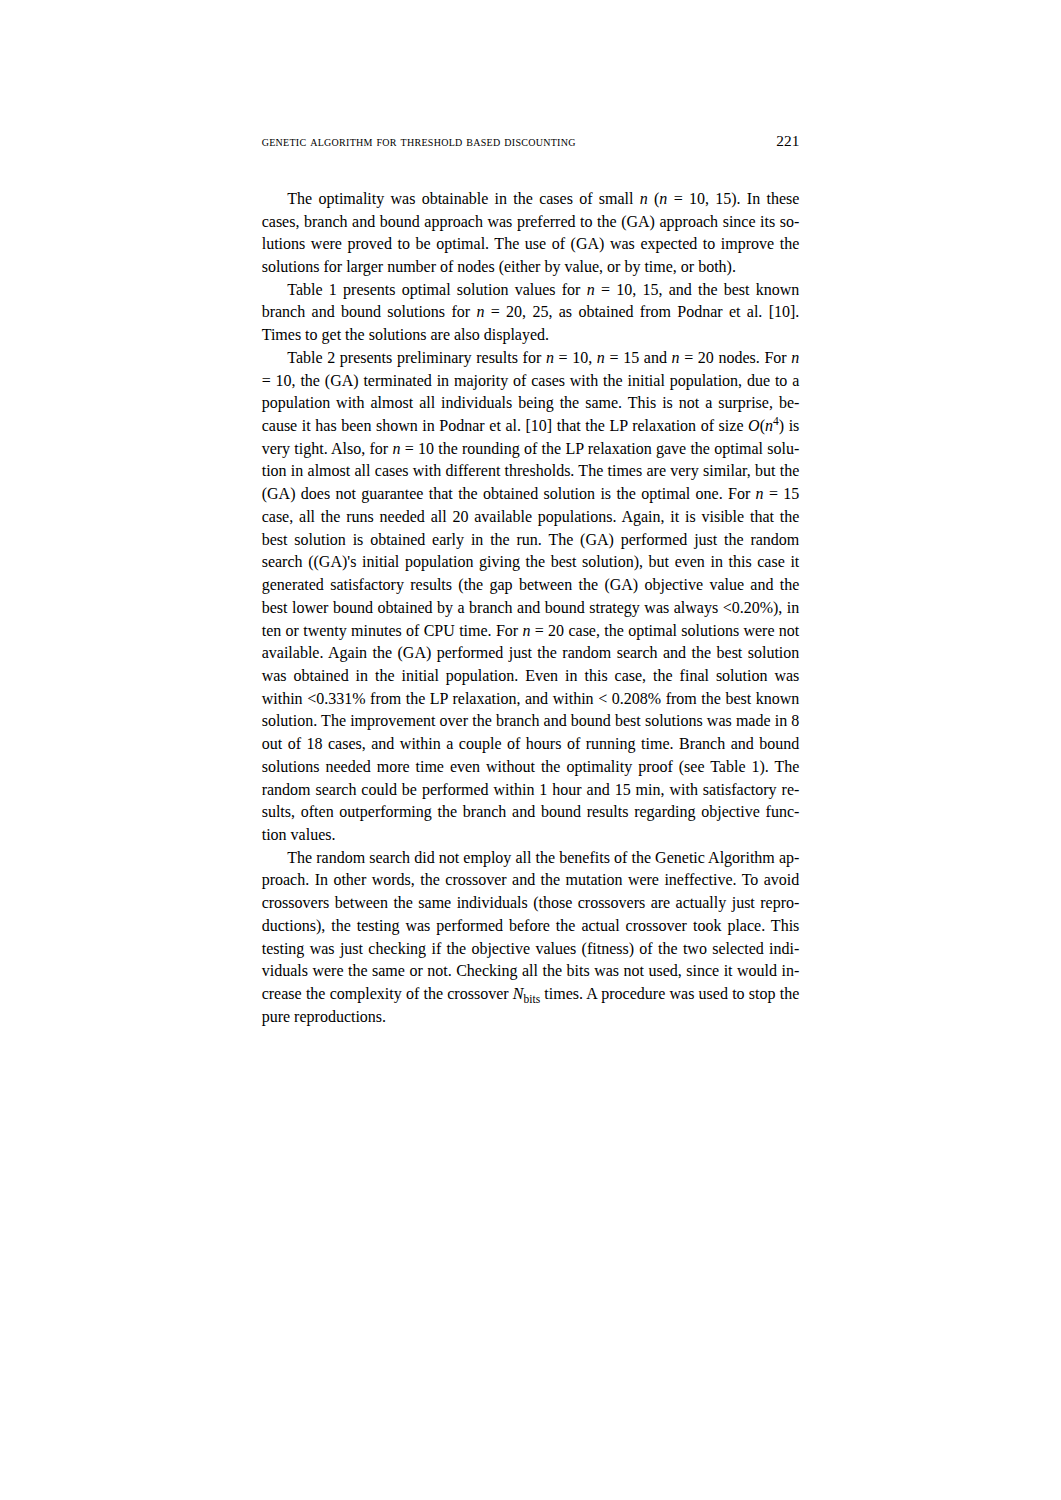genetic algorithm for threshold based discounting 221
The optimality was obtainable in the cases of small n (n = 10, 15). In these cases, branch and bound approach was preferred to the (GA) approach since its solutions were proved to be optimal. The use of (GA) was expected to improve the solutions for larger number of nodes (either by value, or by time, or both).
Table 1 presents optimal solution values for n = 10, 15, and the best known branch and bound solutions for n = 20, 25, as obtained from Podnar et al. [10]. Times to get the solutions are also displayed.
Table 2 presents preliminary results for n = 10, n = 15 and n = 20 nodes. For n = 10, the (GA) terminated in majority of cases with the initial population, due to a population with almost all individuals being the same. This is not a surprise, because it has been shown in Podnar et al. [10] that the LP relaxation of size O(n4) is very tight. Also, for n = 10 the rounding of the LP relaxation gave the optimal solution in almost all cases with different thresholds. The times are very similar, but the (GA) does not guarantee that the obtained solution is the optimal one. For n = 15 case, all the runs needed all 20 available populations. Again, it is visible that the best solution is obtained early in the run. The (GA) performed just the random search ((GA)'s initial population giving the best solution), but even in this case it generated satisfactory results (the gap between the (GA) objective value and the best lower bound obtained by a branch and bound strategy was always <0.20%), in ten or twenty minutes of CPU time. For n = 20 case, the optimal solutions were not available. Again the (GA) performed just the random search and the best solution was obtained in the initial population. Even in this case, the final solution was within <0.331% from the LP relaxation, and within < 0.208% from the best known solution. The improvement over the branch and bound best solutions was made in 8 out of 18 cases, and within a couple of hours of running time. Branch and bound solutions needed more time even without the optimality proof (see Table 1). The random search could be performed within 1 hour and 15 min, with satisfactory results, often outperforming the branch and bound results regarding objective function values.
The random search did not employ all the benefits of the Genetic Algorithm approach. In other words, the crossover and the mutation were ineffective. To avoid crossovers between the same individuals (those crossovers are actually just reproductions), the testing was performed before the actual crossover took place. This testing was just checking if the objective values (fitness) of the two selected individuals were the same or not. Checking all the bits was not used, since it would increase the complexity of the crossover Nbits times. A procedure was used to stop the pure reproductions.